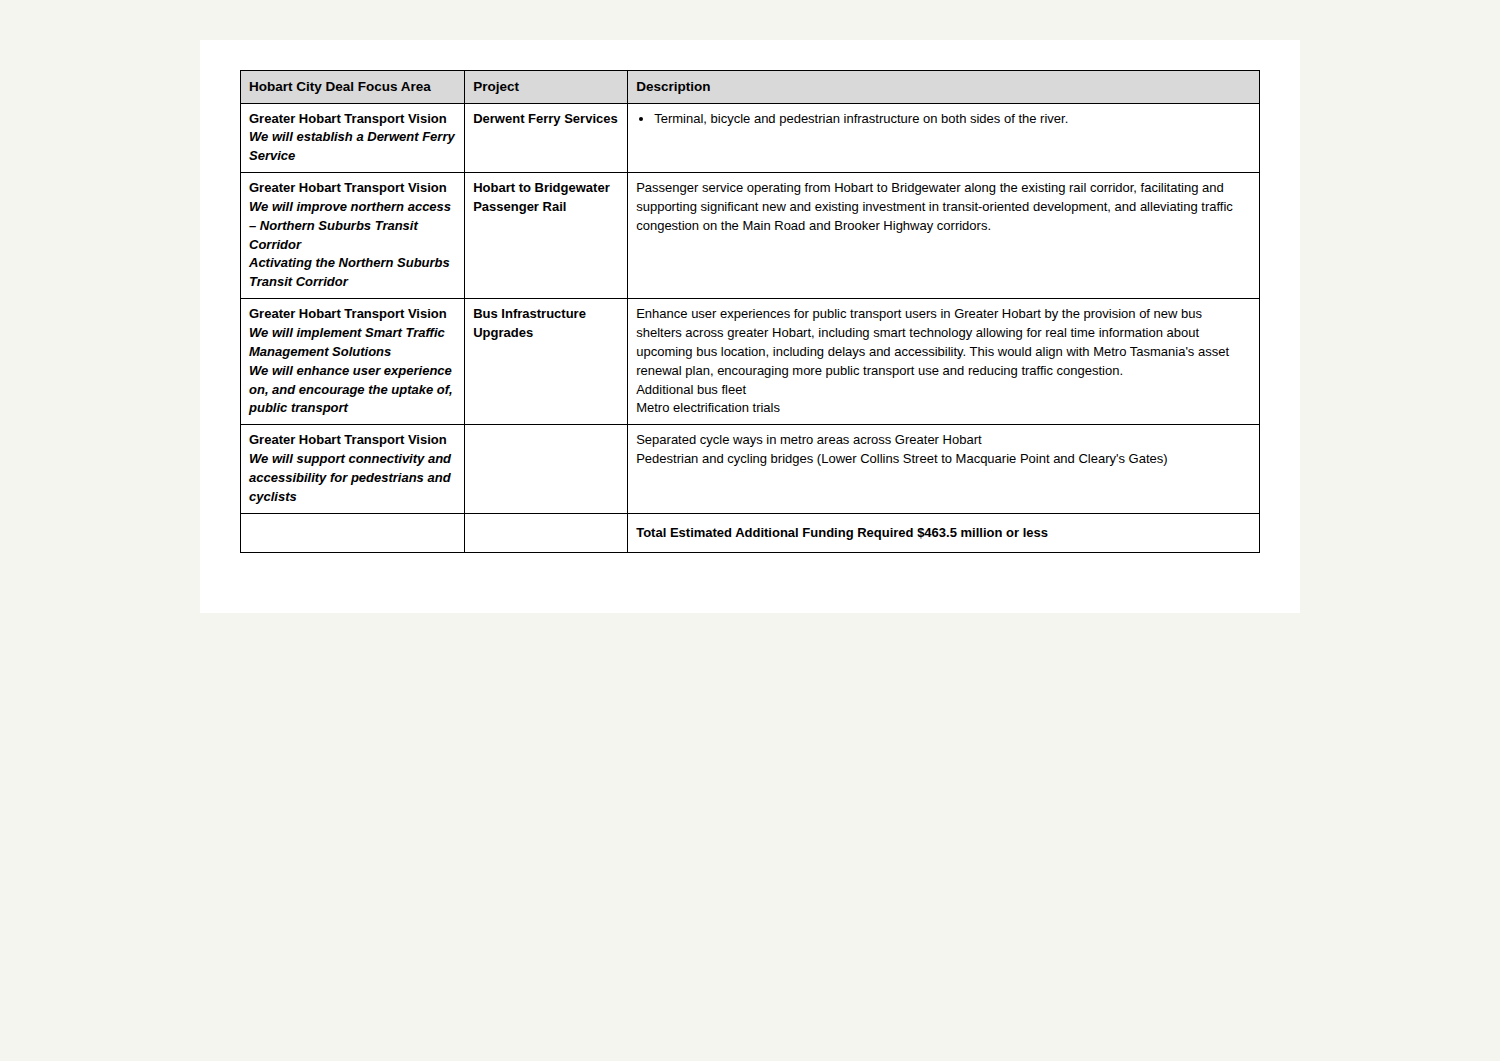| Hobart City Deal Focus Area | Project | Description |
| --- | --- | --- |
| Greater Hobart Transport Vision We will establish a Derwent Ferry Service | Derwent Ferry Services | Terminal, bicycle and pedestrian infrastructure on both sides of the river. |
| Greater Hobart Transport Vision We will improve northern access – Northern Suburbs Transit Corridor Activating the Northern Suburbs Transit Corridor | Hobart to Bridgewater Passenger Rail | Passenger service operating from Hobart to Bridgewater along the existing rail corridor, facilitating and supporting significant new and existing investment in transit-oriented development, and alleviating traffic congestion on the Main Road and Brooker Highway corridors. |
| Greater Hobart Transport Vision We will implement Smart Traffic Management Solutions We will enhance user experience on, and encourage the uptake of, public transport | Bus Infrastructure Upgrades | Enhance user experiences for public transport users in Greater Hobart by the provision of new bus shelters across greater Hobart, including smart technology allowing for real time information about upcoming bus location, including delays and accessibility. This would align with Metro Tasmania's asset renewal plan, encouraging more public transport use and reducing traffic congestion. Additional bus fleet Metro electrification trials |
| Greater Hobart Transport Vision We will support connectivity and accessibility for pedestrians and cyclists | | Separated cycle ways in metro areas across Greater Hobart Pedestrian and cycling bridges (Lower Collins Street to Macquarie Point and Cleary's Gates) |
| | | Total Estimated Additional Funding Required $463.5 million or less |